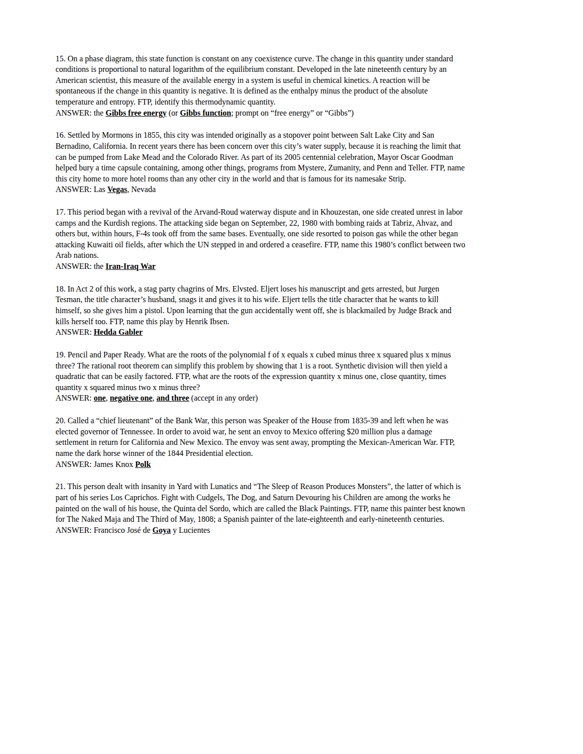15. On a phase diagram, this state function is constant on any coexistence curve. The change in this quantity under standard conditions is proportional to natural logarithm of the equilibrium constant. Developed in the late nineteenth century by an American scientist, this measure of the available energy in a system is useful in chemical kinetics. A reaction will be spontaneous if the change in this quantity is negative. It is defined as the enthalpy minus the product of the absolute temperature and entropy. FTP, identify this thermodynamic quantity.
ANSWER: the Gibbs free energy (or Gibbs function; prompt on “free energy” or “Gibbs”)
16. Settled by Mormons in 1855, this city was intended originally as a stopover point between Salt Lake City and San Bernadino, California. In recent years there has been concern over this city’s water supply, because it is reaching the limit that can be pumped from Lake Mead and the Colorado River. As part of its 2005 centennial celebration, Mayor Oscar Goodman helped bury a time capsule containing, among other things, programs from Mystere, Zumanity, and Penn and Teller. FTP, name this city home to more hotel rooms than any other city in the world and that is famous for its namesake Strip.
ANSWER: Las Vegas, Nevada
17. This period began with a revival of the Arvand-Roud waterway dispute and in Khouzestan, one side created unrest in labor camps and the Kurdish regions. The attacking side began on September, 22, 1980 with bombing raids at Tabriz, Ahvaz, and others but, within hours, F-4s took off from the same bases. Eventually, one side resorted to poison gas while the other began attacking Kuwaiti oil fields, after which the UN stepped in and ordered a ceasefire. FTP, name this 1980’s conflict between two Arab nations.
ANSWER: the Iran-Iraq War
18. In Act 2 of this work, a stag party chagrins of Mrs. Elvsted. Eljert loses his manuscript and gets arrested, but Jurgen Tesman, the title character’s husband, snags it and gives it to his wife. Eljert tells the title character that he wants to kill himself, so she gives him a pistol. Upon learning that the gun accidentally went off, she is blackmailed by Judge Brack and kills herself too. FTP, name this play by Henrik Ibsen.
ANSWER: Hedda Gabler
19. Pencil and Paper Ready. What are the roots of the polynomial f of x equals x cubed minus three x squared plus x minus three? The rational root theorem can simplify this problem by showing that 1 is a root. Synthetic division will then yield a quadratic that can be easily factored. FTP, what are the roots of the expression quantity x minus one, close quantity, times quantity x squared minus two x minus three?
ANSWER: one, negative one, and three (accept in any order)
20. Called a “chief lieutenant” of the Bank War, this person was Speaker of the House from 1835-39 and left when he was elected governor of Tennessee. In order to avoid war, he sent an envoy to Mexico offering $20 million plus a damage settlement in return for California and New Mexico. The envoy was sent away, prompting the Mexican-American War. FTP, name the dark horse winner of the 1844 Presidential election.
ANSWER: James Knox Polk
21. This person dealt with insanity in Yard with Lunatics and “The Sleep of Reason Produces Monsters”, the latter of which is part of his series Los Caprichos. Fight with Cudgels, The Dog, and Saturn Devouring his Children are among the works he painted on the wall of his house, the Quinta del Sordo, which are called the Black Paintings. FTP, name this painter best known for The Naked Maja and The Third of May, 1808; a Spanish painter of the late-eighteenth and early-nineteenth centuries.
ANSWER: Francisco José de Goya y Lucientes